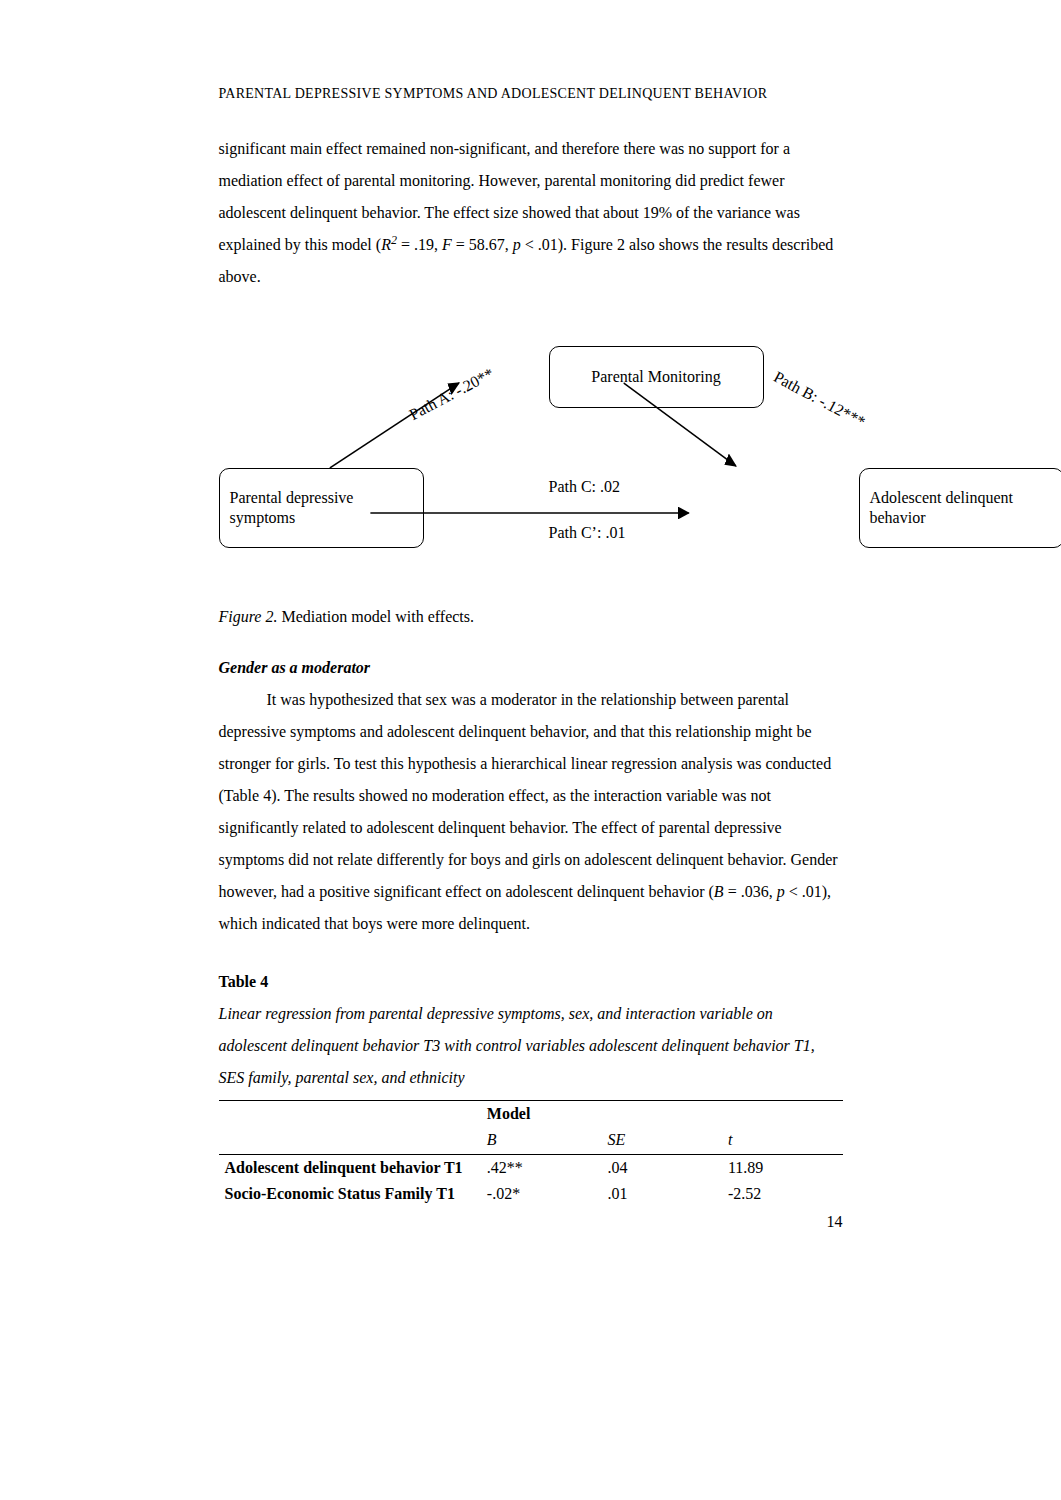PARENTAL DEPRESSIVE SYMPTOMS AND ADOLESCENT DELINQUENT BEHAVIOR
significant main effect remained non-significant, and therefore there was no support for a mediation effect of parental monitoring. However, parental monitoring did predict fewer adolescent delinquent behavior. The effect size showed that about 19% of the variance was explained by this model (R2 = .19, F = 58.67, p < .01). Figure 2 also shows the results described above.
Parental Monitoring
Parental depressive symptoms
Adolescent delinquent behavior
Path A: -.20**
Path B: -.12***
Path C: .02
Path C’: .01
Figure 2. Mediation model with effects.
Gender as a moderator
It was hypothesized that sex was a moderator in the relationship between parental depressive symptoms and adolescent delinquent behavior, and that this relationship might be stronger for girls. To test this hypothesis a hierarchical linear regression analysis was conducted (Table 4). The results showed no moderation effect, as the interaction variable was not significantly related to adolescent delinquent behavior. The effect of parental depressive symptoms did not relate differently for boys and girls on adolescent delinquent behavior. Gender however, had a positive significant effect on adolescent delinquent behavior (B = .036, p < .01), which indicated that boys were more delinquent.
Table 4
Linear regression from parental depressive symptoms, sex, and interaction variable on adolescent delinquent behavior T3 with control variables adolescent delinquent behavior T1, SES family, parental sex, and ethnicity
| | Model |
| | B | SE | t |
| Adolescent delinquent behavior T1 | .42** | .04 | 11.89 |
| Socio-Economic Status Family T1 | -.02* | .01 | -2.52 |
14